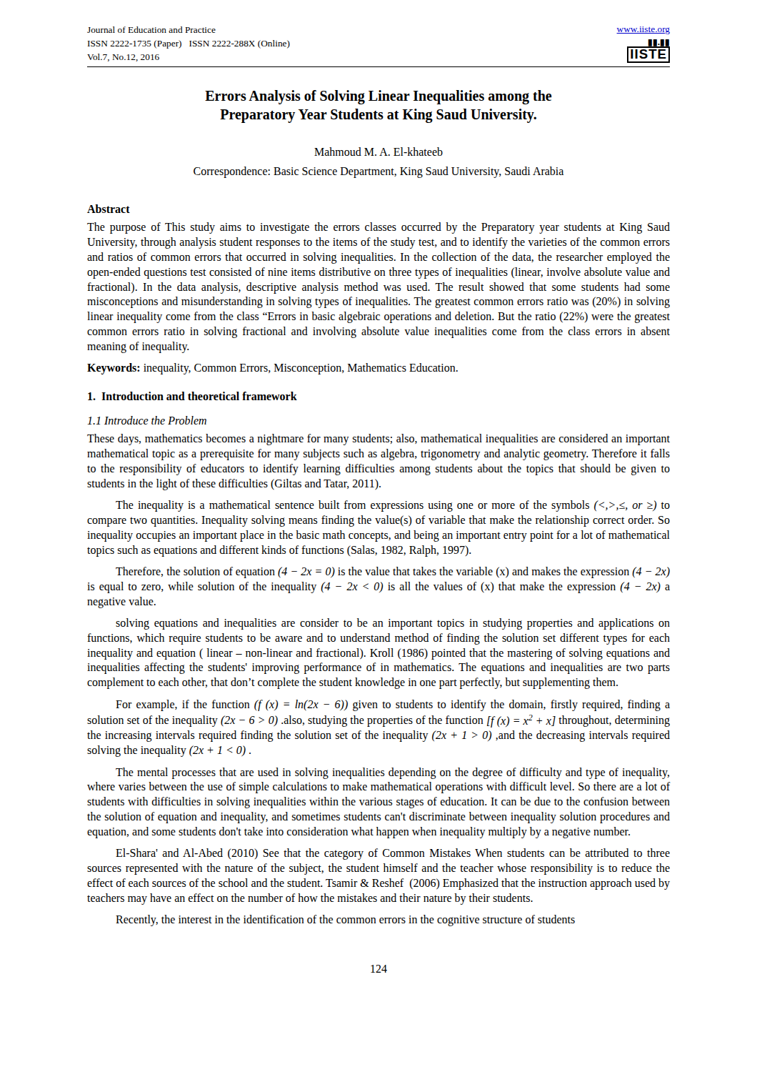Journal of Education and Practice
ISSN 2222-1735 (Paper) ISSN 2222-288X (Online)
Vol.7, No.12, 2016
www.iiste.org
▮▮.▮▮
IISTE
Errors Analysis of Solving Linear Inequalities among the
Preparatory Year Students at King Saud University.
Mahmoud M. A. El-khateeb
Correspondence: Basic Science Department, King Saud University, Saudi Arabia
Abstract
The purpose of This study aims to investigate the errors classes occurred by the Preparatory year students at King Saud University, through analysis student responses to the items of the study test, and to identify the varieties of the common errors and ratios of common errors that occurred in solving inequalities. In the collection of the data, the researcher employed the open-ended questions test consisted of nine items distributive on three types of inequalities (linear, involve absolute value and fractional). In the data analysis, descriptive analysis method was used. The result showed that some students had some misconceptions and misunderstanding in solving types of inequalities. The greatest common errors ratio was (20%) in solving linear inequality come from the class “Errors in basic algebraic operations and deletion. But the ratio (22%) were the greatest common errors ratio in solving fractional and involving absolute value inequalities come from the class errors in absent meaning of inequality.
Keywords: inequality, Common Errors, Misconception, Mathematics Education.
1. Introduction and theoretical framework
1.1 Introduce the Problem
These days, mathematics becomes a nightmare for many students; also, mathematical inequalities are considered an important mathematical topic as a prerequisite for many subjects such as algebra, trigonometry and analytic geometry. Therefore it falls to the responsibility of educators to identify learning difficulties among students about the topics that should be given to students in the light of these difficulties (Giltas and Tatar, 2011).
The inequality is a mathematical sentence built from expressions using one or more of the symbols (<,>,≤, or ≥) to compare two quantities. Inequality solving means finding the value(s) of variable that make the relationship correct order. So inequality occupies an important place in the basic math concepts, and being an important entry point for a lot of mathematical topics such as equations and different kinds of functions (Salas, 1982, Ralph, 1997).
Therefore, the solution of equation (4 − 2x = 0) is the value that takes the variable (x) and makes the expression (4 − 2x) is equal to zero, while solution of the inequality (4 − 2x < 0) is all the values of (x) that make the expression (4 − 2x) a negative value.
solving equations and inequalities are consider to be an important topics in studying properties and applications on functions, which require students to be aware and to understand method of finding the solution set different types for each inequality and equation ( linear – non-linear and fractional). Kroll (1986) pointed that the mastering of solving equations and inequalities affecting the students' improving performance of in mathematics. The equations and inequalities are two parts complement to each other, that don’t complete the student knowledge in one part perfectly, but supplementing them.
For example, if the function (f (x) = ln(2x − 6)) given to students to identify the domain, firstly required, finding a solution set of the inequality (2x − 6 > 0) .also, studying the properties of the function [f (x) = x2 + x] throughout, determining the increasing intervals required finding the solution set of the inequality (2x + 1 > 0) ,and the decreasing intervals required solving the inequality (2x + 1 < 0) .
The mental processes that are used in solving inequalities depending on the degree of difficulty and type of inequality, where varies between the use of simple calculations to make mathematical operations with difficult level. So there are a lot of students with difficulties in solving inequalities within the various stages of education. It can be due to the confusion between the solution of equation and inequality, and sometimes students can't discriminate between inequality solution procedures and equation, and some students don't take into consideration what happen when inequality multiply by a negative number.
El-Shara' and Al-Abed (2010) See that the category of Common Mistakes When students can be attributed to three sources represented with the nature of the subject, the student himself and the teacher whose responsibility is to reduce the effect of each sources of the school and the student. Tsamir & Reshef (2006) Emphasized that the instruction approach used by teachers may have an effect on the number of how the mistakes and their nature by their students.
Recently, the interest in the identification of the common errors in the cognitive structure of students
124